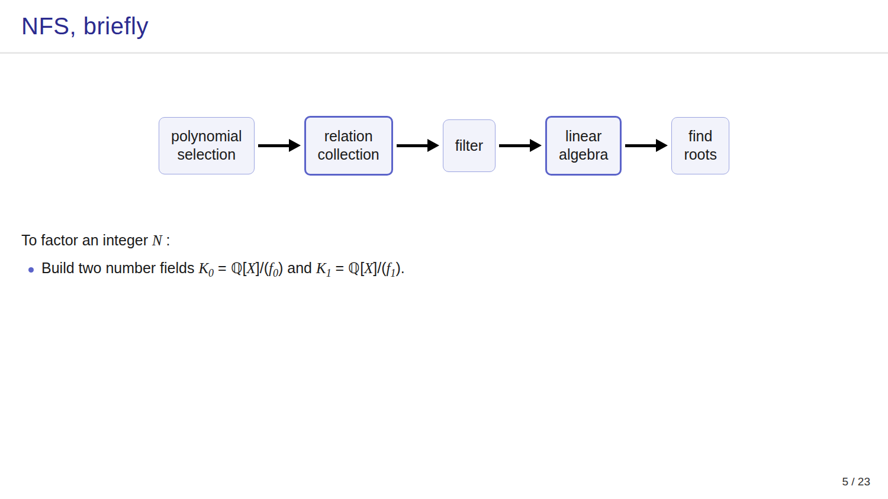NFS, briefly
polynomial
selection
relation
collection
filter
linear
algebra
find
roots
To factor an integer N :
Build two number fields K0 = ℚ[X]/(f0) and K1 = ℚ[X]/(f1).
5 / 23